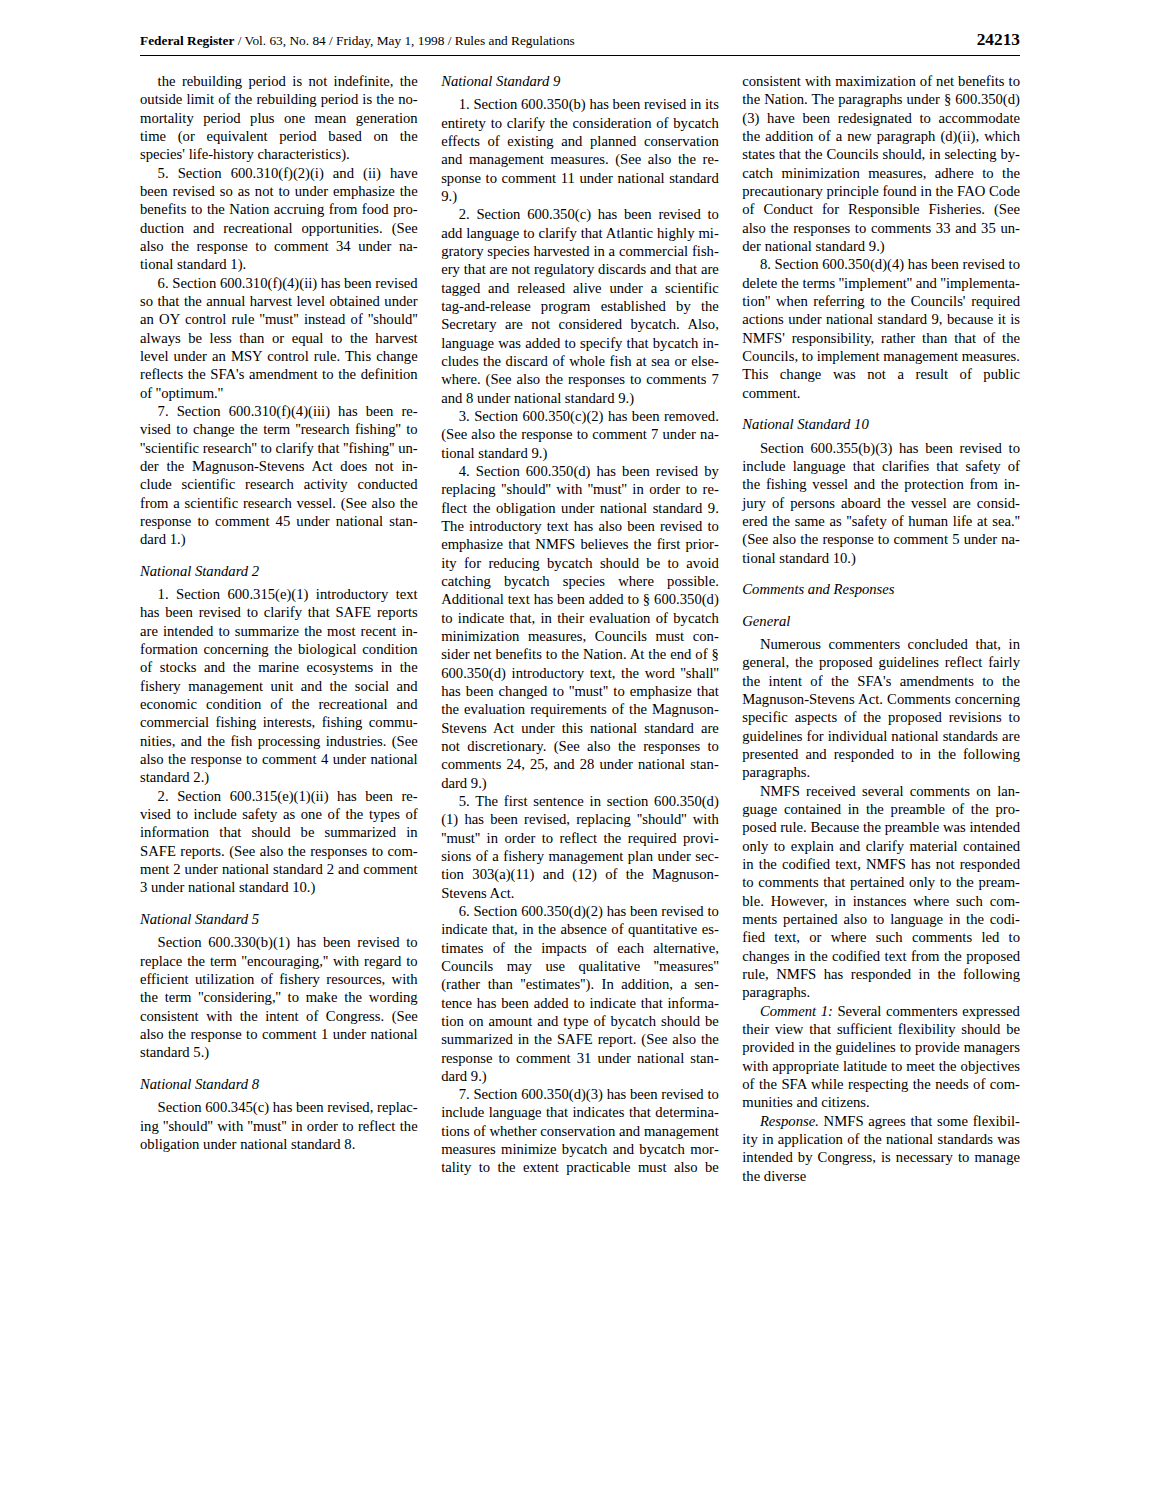Federal Register / Vol. 63, No. 84 / Friday, May 1, 1998 / Rules and Regulations
24213
the rebuilding period is not indefinite, the outside limit of the rebuilding period is the no-mortality period plus one mean generation time (or equivalent period based on the species' life-history characteristics).
5. Section 600.310(f)(2)(i) and (ii) have been revised so as not to under emphasize the benefits to the Nation accruing from food production and recreational opportunities. (See also the response to comment 34 under national standard 1).
6. Section 600.310(f)(4)(ii) has been revised so that the annual harvest level obtained under an OY control rule ''must'' instead of ''should'' always be less than or equal to the harvest level under an MSY control rule. This change reflects the SFA's amendment to the definition of ''optimum.''
7. Section 600.310(f)(4)(iii) has been revised to change the term ''research fishing'' to ''scientific research'' to clarify that ''fishing'' under the Magnuson-Stevens Act does not include scientific research activity conducted from a scientific research vessel. (See also the response to comment 45 under national standard 1.)
National Standard 2
1. Section 600.315(e)(1) introductory text has been revised to clarify that SAFE reports are intended to summarize the most recent information concerning the biological condition of stocks and the marine ecosystems in the fishery management unit and the social and economic condition of the recreational and commercial fishing interests, fishing communities, and the fish processing industries. (See also the response to comment 4 under national standard 2.)
2. Section 600.315(e)(1)(ii) has been revised to include safety as one of the types of information that should be summarized in SAFE reports. (See also the responses to comment 2 under national standard 2 and comment 3 under national standard 10.)
National Standard 5
Section 600.330(b)(1) has been revised to replace the term ''encouraging,'' with regard to efficient utilization of fishery resources, with the term ''considering,'' to make the wording consistent with the intent of Congress. (See also the response to comment 1 under national standard 5.)
National Standard 8
Section 600.345(c) has been revised, replacing ''should'' with ''must'' in order to reflect the obligation under national standard 8.
National Standard 9
1. Section 600.350(b) has been revised in its entirety to clarify the consideration of bycatch effects of existing and planned conservation and management measures. (See also the response to comment 11 under national standard 9.)
2. Section 600.350(c) has been revised to add language to clarify that Atlantic highly migratory species harvested in a commercial fishery that are not regulatory discards and that are tagged and released alive under a scientific tag-and-release program established by the Secretary are not considered bycatch. Also, language was added to specify that bycatch includes the discard of whole fish at sea or elsewhere. (See also the responses to comments 7 and 8 under national standard 9.)
3. Section 600.350(c)(2) has been removed. (See also the response to comment 7 under national standard 9.)
4. Section 600.350(d) has been revised by replacing ''should'' with ''must'' in order to reflect the obligation under national standard 9. The introductory text has also been revised to emphasize that NMFS believes the first priority for reducing bycatch should be to avoid catching bycatch species where possible. Additional text has been added to § 600.350(d) to indicate that, in their evaluation of bycatch minimization measures, Councils must consider net benefits to the Nation. At the end of § 600.350(d) introductory text, the word ''shall'' has been changed to ''must'' to emphasize that the evaluation requirements of the Magnuson-Stevens Act under this national standard are not discretionary. (See also the responses to comments 24, 25, and 28 under national standard 9.)
5. The first sentence in section 600.350(d)(1) has been revised, replacing ''should'' with ''must'' in order to reflect the required provisions of a fishery management plan under section 303(a)(11) and (12) of the Magnuson-Stevens Act.
6. Section 600.350(d)(2) has been revised to indicate that, in the absence of quantitative estimates of the impacts of each alternative, Councils may use qualitative ''measures'' (rather than ''estimates''). In addition, a sentence has been added to indicate that information on amount and type of bycatch should be summarized in the SAFE report. (See also the response to comment 31 under national standard 9.)
7. Section 600.350(d)(3) has been revised to include language that indicates that determinations of whether conservation and management measures minimize bycatch and bycatch mortality to the extent practicable must also be consistent with maximization of net benefits to the Nation. The paragraphs under § 600.350(d)(3) have been redesignated to accommodate the addition of a new paragraph (d)(ii), which states that the Councils should, in selecting bycatch minimization measures, adhere to the precautionary principle found in the FAO Code of Conduct for Responsible Fisheries. (See also the responses to comments 33 and 35 under national standard 9.)
8. Section 600.350(d)(4) has been revised to delete the terms ''implement'' and ''implementation'' when referring to the Councils' required actions under national standard 9, because it is NMFS' responsibility, rather than that of the Councils, to implement management measures. This change was not a result of public comment.
National Standard 10
Section 600.355(b)(3) has been revised to include language that clarifies that safety of the fishing vessel and the protection from injury of persons aboard the vessel are considered the same as ''safety of human life at sea.'' (See also the response to comment 5 under national standard 10.)
Comments and Responses
General
Numerous commenters concluded that, in general, the proposed guidelines reflect fairly the intent of the SFA's amendments to the Magnuson-Stevens Act. Comments concerning specific aspects of the proposed revisions to guidelines for individual national standards are presented and responded to in the following paragraphs.
NMFS received several comments on language contained in the preamble of the proposed rule. Because the preamble was intended only to explain and clarify material contained in the codified text, NMFS has not responded to comments that pertained only to the preamble. However, in instances where such comments pertained also to language in the codified text, or where such comments led to changes in the codified text from the proposed rule, NMFS has responded in the following paragraphs.
Comment 1: Several commenters expressed their view that sufficient flexibility should be provided in the guidelines to provide managers with appropriate latitude to meet the objectives of the SFA while respecting the needs of communities and citizens.
Response. NMFS agrees that some flexibility in application of the national standards was intended by Congress, is necessary to manage the diverse